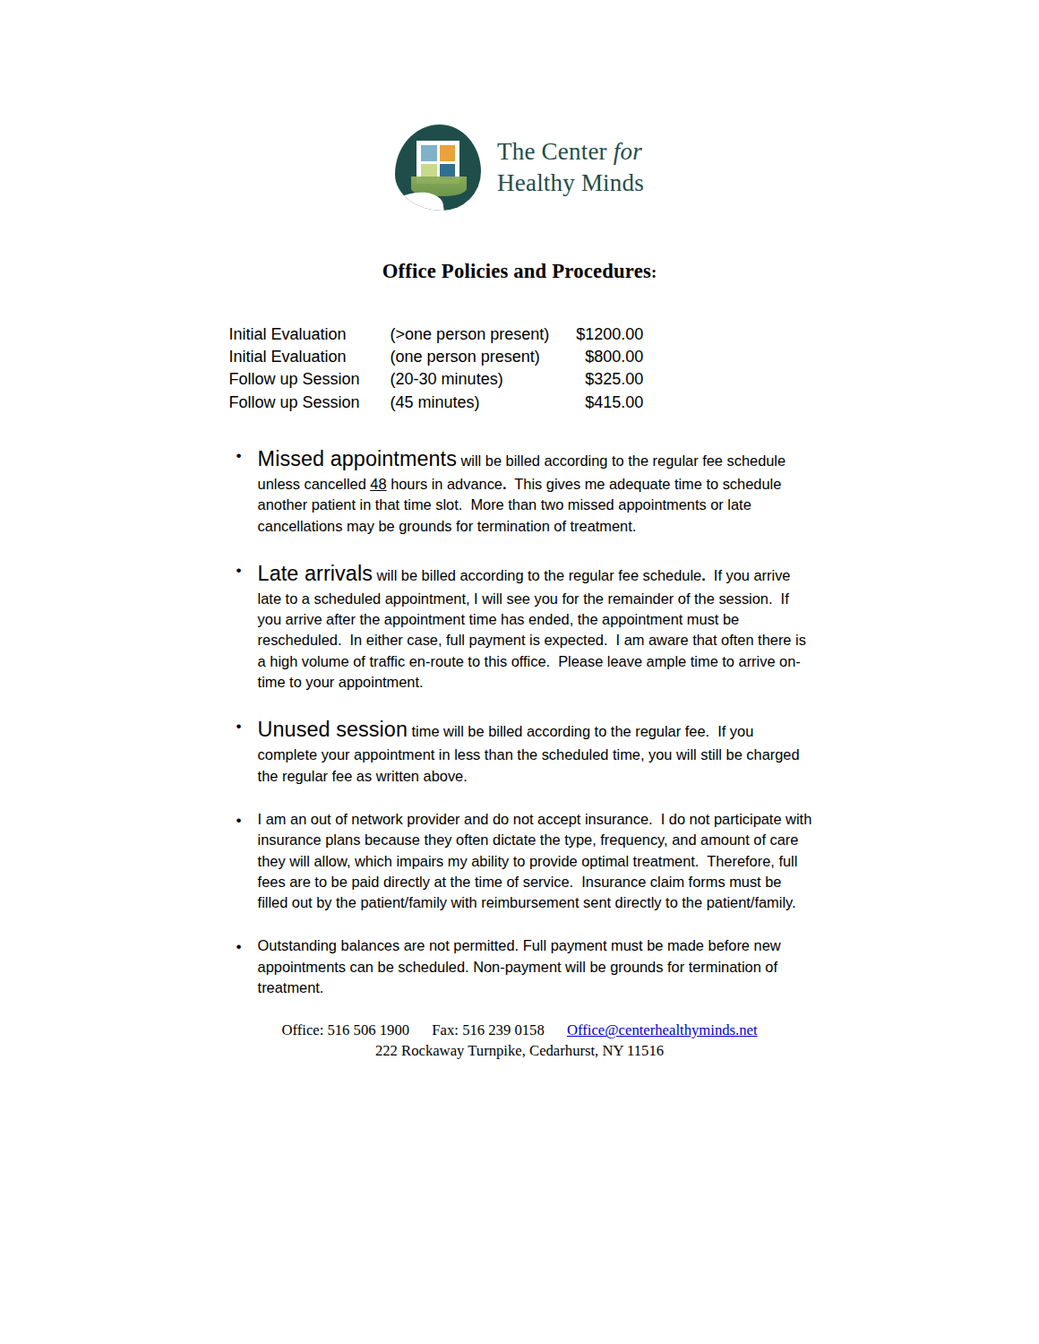The Center for
Healthy Minds
Office Policies and Procedures:
| Initial Evaluation | (>one person present) | $1200.00 |
| Initial Evaluation | (one person present) | $800.00 |
| Follow up Session | (20-30 minutes) | $325.00 |
| Follow up Session | (45 minutes) | $415.00 |
Missed appointments will be billed according to the regular fee schedule unless cancelled 48 hours in advance. This gives me adequate time to schedule another patient in that time slot. More than two missed appointments or late cancellations may be grounds for termination of treatment.
Late arrivals will be billed according to the regular fee schedule. If you arrive late to a scheduled appointment, I will see you for the remainder of the session. If you arrive after the appointment time has ended, the appointment must be rescheduled. In either case, full payment is expected. I am aware that often there is a high volume of traffic en-route to this office. Please leave ample time to arrive on-time to your appointment.
Unused session time will be billed according to the regular fee. If you complete your appointment in less than the scheduled time, you will still be charged the regular fee as written above.
I am an out of network provider and do not accept insurance. I do not participate with insurance plans because they often dictate the type, frequency, and amount of care they will allow, which impairs my ability to provide optimal treatment. Therefore, full fees are to be paid directly at the time of service. Insurance claim forms must be filled out by the patient/family with reimbursement sent directly to the patient/family.
Outstanding balances are not permitted. Full payment must be made before new appointments can be scheduled. Non-payment will be grounds for termination of treatment.
Office: 516 506 1900 Fax: 516 239 0158 Office@centerhealthyminds.net
222 Rockaway Turnpike, Cedarhurst, NY 11516